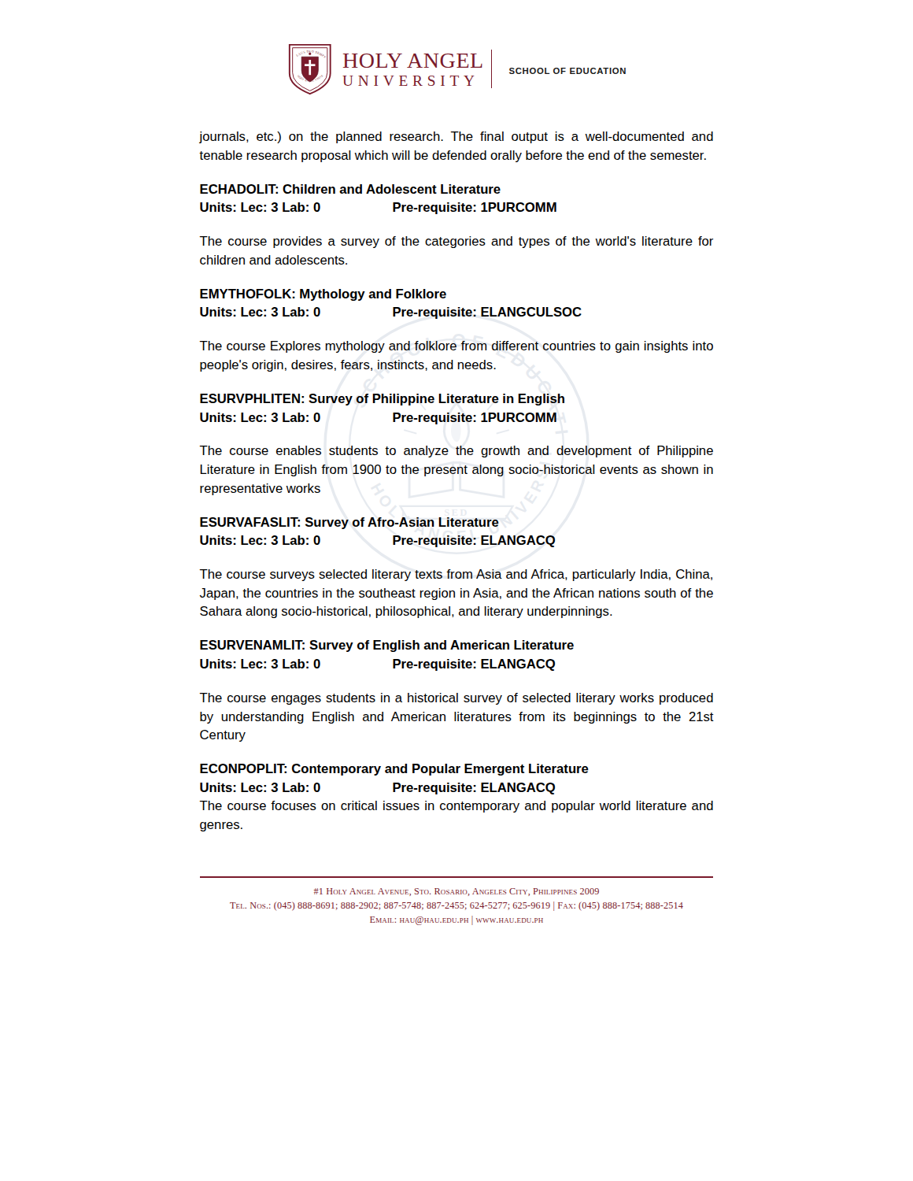LAUS DEO SEMPER HOLY ANGEL UNIVERSITY
HOLY ANGEL UNIVERSITY
SCHOOL OF EDUCATION
SCHOOL OF EDUCATION HOLY ANGEL UNIVERSITY SED
journals, etc.) on the planned research. The final output is a well-documented and tenable research proposal which will be defended orally before the end of the semester.
ECHADOLIT: Children and Adolescent Literature
Units: Lec: 3 Lab: 0 Pre-requisite: 1PURCOMM
The course provides a survey of the categories and types of the world's literature for children and adolescents.
EMYTHOFOLK: Mythology and Folklore
Units: Lec: 3 Lab: 0 Pre-requisite: ELANGCULSOC
The course Explores mythology and folklore from different countries to gain insights into people's origin, desires, fears, instincts, and needs.
ESURVPHLITEN: Survey of Philippine Literature in English
Units: Lec: 3 Lab: 0 Pre-requisite: 1PURCOMM
The course enables students to analyze the growth and development of Philippine Literature in English from 1900 to the present along socio-historical events as shown in representative works
ESURVAFASLIT: Survey of Afro-Asian Literature
Units: Lec: 3 Lab: 0 Pre-requisite: ELANGACQ
The course surveys selected literary texts from Asia and Africa, particularly India, China, Japan, the countries in the southeast region in Asia, and the African nations south of the Sahara along socio-historical, philosophical, and literary underpinnings.
ESURVENAMLIT: Survey of English and American Literature
Units: Lec: 3 Lab: 0 Pre-requisite: ELANGACQ
The course engages students in a historical survey of selected literary works produced by understanding English and American literatures from its beginnings to the 21st Century
ECONPOPLIT: Contemporary and Popular Emergent Literature
Units: Lec: 3 Lab: 0 Pre-requisite: ELANGACQ
The course focuses on critical issues in contemporary and popular world literature and genres.
#1 Holy Angel Avenue, Sto. Rosario, Angeles City, Philippines 2009
Tel. Nos.: (045) 888-8691; 888-2902; 887-5748; 887-2455; 624-5277; 625-9619 | Fax: (045) 888-1754; 888-2514
Email: hau@hau.edu.ph | www.hau.edu.ph